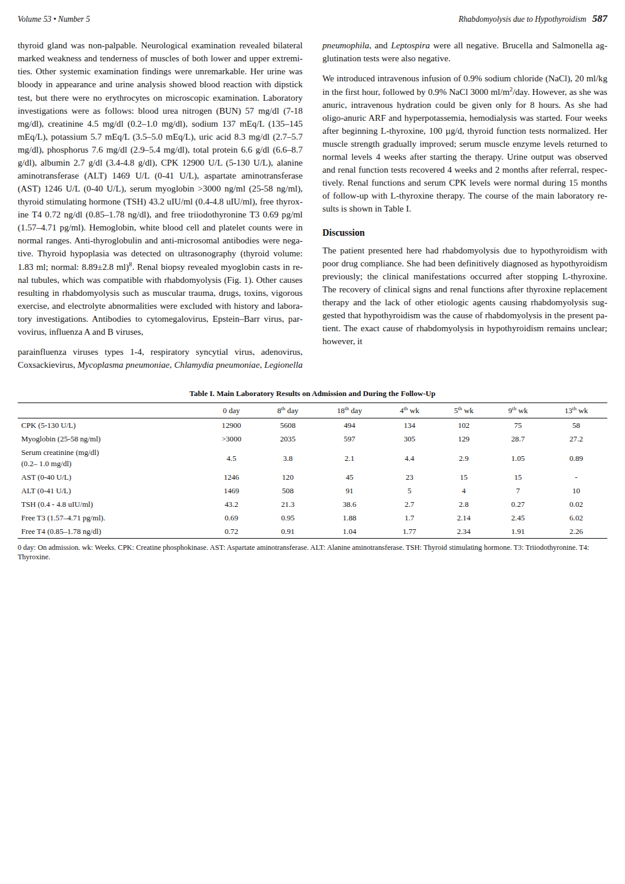Volume 53 • Number 5
Rhabdomyolysis due to Hypothyroidism 587
thyroid gland was non-palpable. Neurological examination revealed bilateral marked weakness and tenderness of muscles of both lower and upper extremities. Other systemic examination findings were unremarkable. Her urine was bloody in appearance and urine analysis showed blood reaction with dipstick test, but there were no erythrocytes on microscopic examination. Laboratory investigations were as follows: blood urea nitrogen (BUN) 57 mg/dl (7-18 mg/dl), creatinine 4.5 mg/dl (0.2–1.0 mg/dl), sodium 137 mEq/L (135–145 mEq/L), potassium 5.7 mEq/L (3.5–5.0 mEq/L), uric acid 8.3 mg/dl (2.7–5.7 mg/dl), phosphorus 7.6 mg/dl (2.9–5.4 mg/dl), total protein 6.6 g/dl (6.6–8.7 g/dl), albumin 2.7 g/dl (3.4-4.8 g/dl), CPK 12900 U/L (5-130 U/L), alanine aminotransferase (ALT) 1469 U/L (0-41 U/L), aspartate aminotransferase (AST) 1246 U/L (0-40 U/L), serum myoglobin >3000 ng/ml (25-58 ng/ml), thyroid stimulating hormone (TSH) 43.2 uIU/ml (0.4-4.8 uIU/ml), free thyroxine T4 0.72 ng/dl (0.85–1.78 ng/dl), and free triiodothyronine T3 0.69 pg/ml (1.57–4.71 pg/ml). Hemoglobin, white blood cell and platelet counts were in normal ranges. Anti-thyroglobulin and anti-microsomal antibodies were negative. Thyroid hypoplasia was detected on ultrasonography (thyroid volume: 1.83 ml; normal: 8.89±2.8 ml)8. Renal biopsy revealed myoglobin casts in renal tubules, which was compatible with rhabdomyolysis (Fig. 1). Other causes resulting in rhabdomyolysis such as muscular trauma, drugs, toxins, vigorous exercise, and electrolyte abnormalities were excluded with history and laboratory investigations. Antibodies to cytomegalovirus, Epstein–Barr virus, parvovirus, influenza A and B viruses,
parainfluenza viruses types 1-4, respiratory syncytial virus, adenovirus, Coxsackievirus, Mycoplasma pneumoniae, Chlamydia pneumoniae, Legionella pneumophila, and Leptospira were all negative. Brucella and Salmonella agglutination tests were also negative.
We introduced intravenous infusion of 0.9% sodium chloride (NaCl), 20 ml/kg in the first hour, followed by 0.9% NaCl 3000 ml/m2/day. However, as she was anuric, intravenous hydration could be given only for 8 hours. As she had oligo-anuric ARF and hyperpotassemia, hemodialysis was started. Four weeks after beginning L-thyroxine, 100 µg/d, thyroid function tests normalized. Her muscle strength gradually improved; serum muscle enzyme levels returned to normal levels 4 weeks after starting the therapy. Urine output was observed and renal function tests recovered 4 weeks and 2 months after referral, respectively. Renal functions and serum CPK levels were normal during 15 months of follow-up with L-thyroxine therapy. The course of the main laboratory results is shown in Table I.
Discussion
The patient presented here had rhabdomyolysis due to hypothyroidism with poor drug compliance. She had been definitively diagnosed as hypothyroidism previously; the clinical manifestations occurred after stopping L-thyroxine. The recovery of clinical signs and renal functions after thyroxine replacement therapy and the lack of other etiologic agents causing rhabdomyolysis suggested that hypothyroidism was the cause of rhabdomyolysis in the present patient. The exact cause of rhabdomyolysis in hypothyroidism remains unclear; however, it
Table I. Main Laboratory Results on Admission and During the Follow-Up
| | 0 day | 8 th day | 18 th day | 4 th wk | 5 th wk | 9 th wk | 13 th wk |
| --- | --- | --- | --- | --- | --- | --- | --- |
| CPK (5-130 U/L) | 12900 | 5608 | 494 | 134 | 102 | 75 | 58 |
| Myoglobin (25-58 ng/ml) | >3000 | 2035 | 597 | 305 | 129 | 28.7 | 27.2 |
| Serum creatinine (mg/dl) (0.2– 1.0 mg/dl) | 4.5 | 3.8 | 2.1 | 4.4 | 2.9 | 1.05 | 0.89 |
| AST (0-40 U/L) | 1246 | 120 | 45 | 23 | 15 | 15 | - |
| ALT (0-41 U/L) | 1469 | 508 | 91 | 5 | 4 | 7 | 10 |
| TSH (0.4 - 4.8 uIU/ml) | 43.2 | 21.3 | 38.6 | 2.7 | 2.8 | 0.27 | 0.02 |
| Free T3 (1.57–4.71 pg/ml). | 0.69 | 0.95 | 1.88 | 1.7 | 2.14 | 2.45 | 6.02 |
| Free T4 (0.85–1.78 ng/dl) | 0.72 | 0.91 | 1.04 | 1.77 | 2.34 | 1.91 | 2.26 |
0 day: On admission. wk: Weeks. CPK: Creatine phosphokinase. AST: Aspartate aminotransferase. ALT: Alanine aminotransferase. TSH: Thyroid stimulating hormone. T3: Triiodothyronine. T4: Thyroxine.